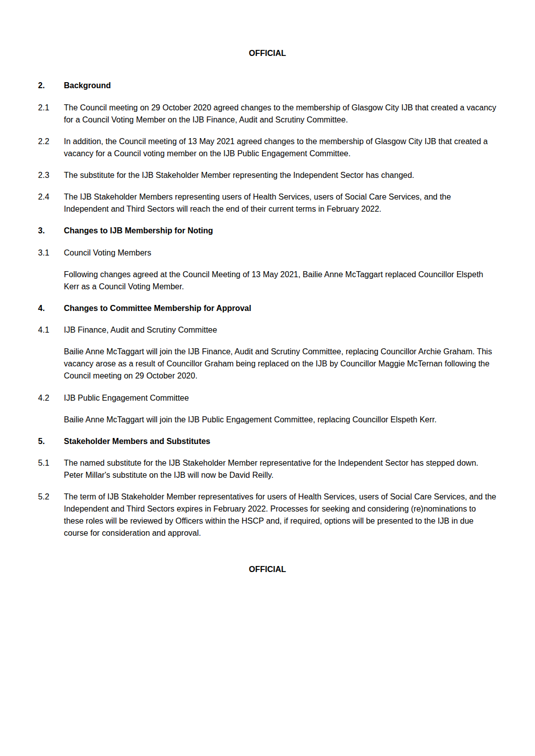OFFICIAL
2.
Background
2.1
The Council meeting on 29 October 2020 agreed changes to the membership of Glasgow City IJB that created a vacancy for a Council Voting Member on the IJB Finance, Audit and Scrutiny Committee.
2.2
In addition, the Council meeting of 13 May 2021 agreed changes to the membership of Glasgow City IJB that created a vacancy for a Council voting member on the IJB Public Engagement Committee.
2.3
The substitute for the IJB Stakeholder Member representing the Independent Sector has changed.
2.4
The IJB Stakeholder Members representing users of Health Services, users of Social Care Services, and the Independent and Third Sectors will reach the end of their current terms in February 2022.
3.
Changes to IJB Membership for Noting
3.1
Council Voting Members
Following changes agreed at the Council Meeting of 13 May 2021, Bailie Anne McTaggart replaced Councillor Elspeth Kerr as a Council Voting Member.
4.
Changes to Committee Membership for Approval
4.1
IJB Finance, Audit and Scrutiny Committee
Bailie Anne McTaggart will join the IJB Finance, Audit and Scrutiny Committee, replacing Councillor Archie Graham. This vacancy arose as a result of Councillor Graham being replaced on the IJB by Councillor Maggie McTernan following the Council meeting on 29 October 2020.
4.2
IJB Public Engagement Committee
Bailie Anne McTaggart will join the IJB Public Engagement Committee, replacing Councillor Elspeth Kerr.
5.
Stakeholder Members and Substitutes
5.1
The named substitute for the IJB Stakeholder Member representative for the Independent Sector has stepped down. Peter Millar's substitute on the IJB will now be David Reilly.
5.2
The term of IJB Stakeholder Member representatives for users of Health Services, users of Social Care Services, and the Independent and Third Sectors expires in February 2022. Processes for seeking and considering (re)nominations to these roles will be reviewed by Officers within the HSCP and, if required, options will be presented to the IJB in due course for consideration and approval.
OFFICIAL